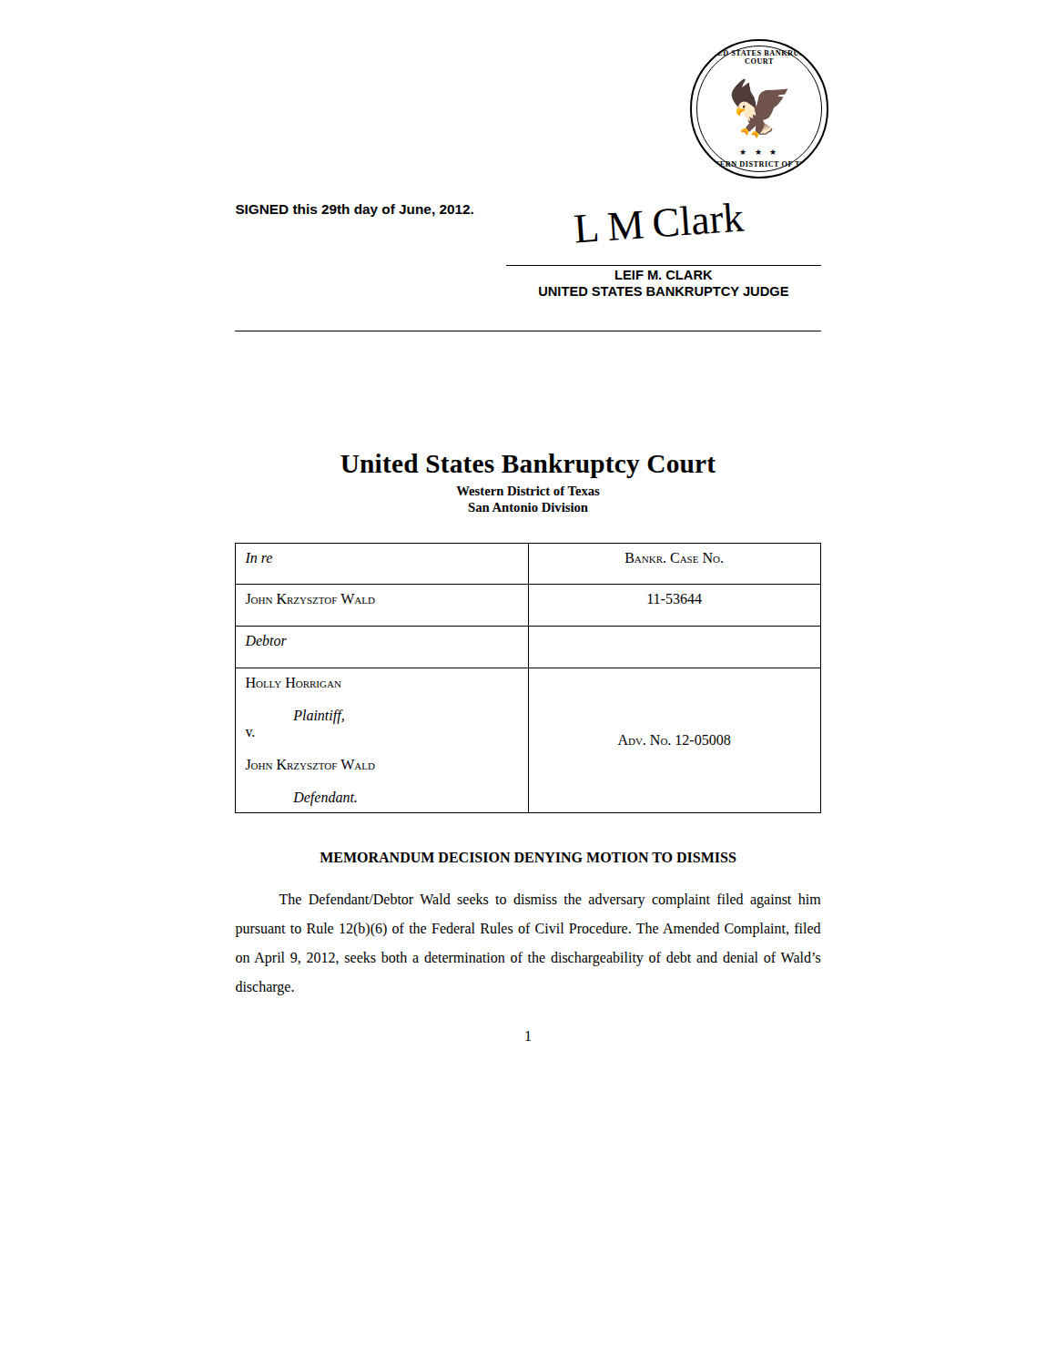UNITED STATES BANKRUPTCY COURT
🦅
★ ★ ★
WESTERN DISTRICT OF TEXAS
SIGNED this 29th day of June, 2012.
L M Clark
LEIF M. CLARK
UNITED STATES BANKRUPTCY JUDGE
United States Bankruptcy Court
Western District of Texas
San Antonio Division
| In re | Bankr. Case No. |
| John Krzysztof Wald | 11-53644 |
| Debtor | |
| Holly Horrigan Plaintiff, v. John Krzysztof Wald Defendant. | Adv. No. 12-05008 |
MEMORANDUM DECISION DENYING MOTION TO DISMISS
The Defendant/Debtor Wald seeks to dismiss the adversary complaint filed against him pursuant to Rule 12(b)(6) of the Federal Rules of Civil Procedure. The Amended Complaint, filed on April 9, 2012, seeks both a determination of the dischargeability of debt and denial of Wald’s discharge.
1